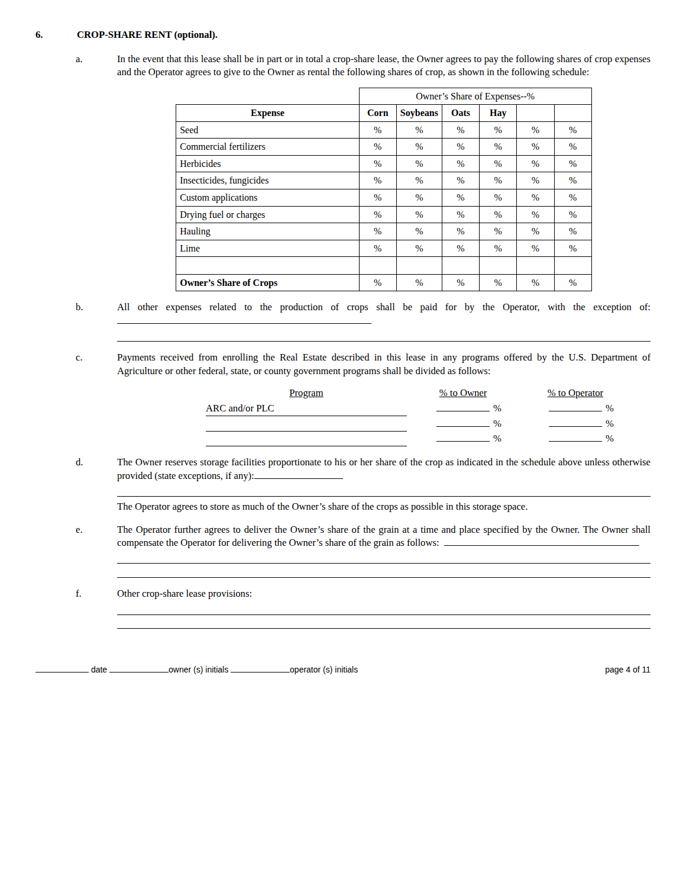6.
CROP-SHARE RENT (optional).
a.
In the event that this lease shall be in part or in total a crop-share lease, the Owner agrees to pay the following shares of crop expenses and the Operator agrees to give to the Owner as rental the following shares of crop, as shown in the following schedule:
| | Owner’s Share of Expenses--% |
| --- | --- |
| Expense | Corn | Soybeans | Oats | Hay | | |
| Seed | % | % | % | % | % | % |
| Commercial fertilizers | % | % | % | % | % | % |
| Herbicides | % | % | % | % | % | % |
| Insecticides, fungicides | % | % | % | % | % | % |
| Custom applications | % | % | % | % | % | % |
| Drying fuel or charges | % | % | % | % | % | % |
| Hauling | % | % | % | % | % | % |
| Lime | % | % | % | % | % | % |
| Owner’s Share of Crops | % | % | % | % | % | % |
b.
All other expenses related to the production of crops shall be paid for by the Operator, with the exception of:
c.
Payments received from enrolling the Real Estate described in this lease in any programs offered by the U.S. Department of Agriculture or other federal, state, or county government programs shall be divided as follows:
| Program | % to Owner | % to Operator |
| ARC and/or PLC | % | % |
| | % | % |
| | % | % |
d.
The Owner reserves storage facilities proportionate to his or her share of the crop as indicated in the schedule above unless otherwise provided (state exceptions, if any):
The Operator agrees to store as much of the Owner’s share of the crops as possible in this storage space.
e.
The Operator further agrees to deliver the Owner’s share of the grain at a time and place specified by the Owner. The Owner shall compensate the Operator for delivering the Owner’s share of the grain as follows:
f.
Other crop-share lease provisions:
date owner (s) initials operator (s) initials
page 4 of 11